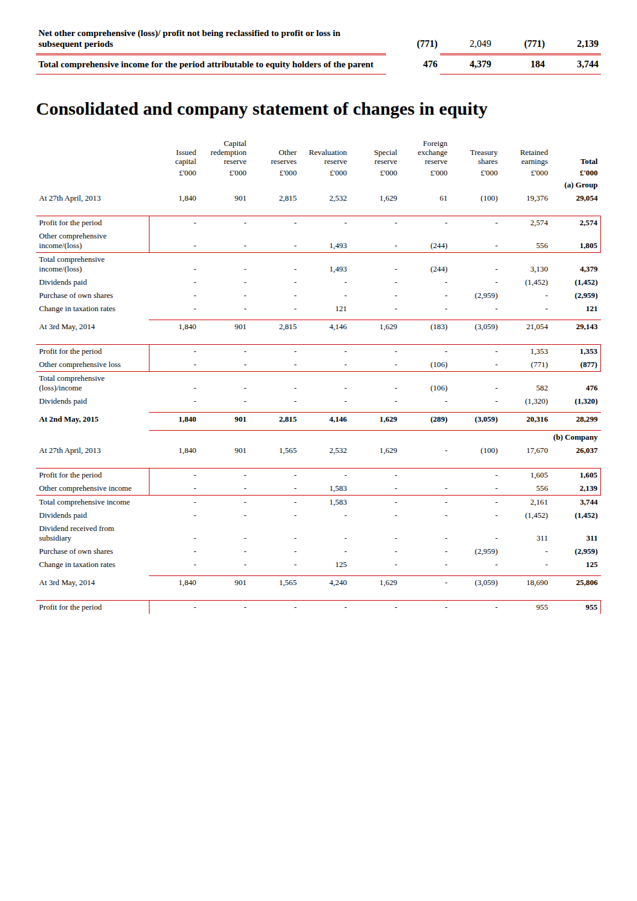| Net other comprehensive (loss)/ profit not being reclassified to profit or loss in subsequent periods | (771) | 2,049 | (771) | 2,139 |
| Total comprehensive income for the period attributable to equity holders of the parent | 476 | 4,379 | 184 | 3,744 |
Consolidated and company statement of changes in equity
| | Issued capital | Capital redemption reserve | Other reserves | Revaluation reserve | Special reserve | Foreign exchange reserve | Treasury shares | Retained earnings | Total |
| --- | --- | --- | --- | --- | --- | --- | --- | --- | --- |
| | £'000 | £'000 | £'000 | £'000 | £'000 | £'000 | £'000 | £'000 | £'000 |
| (a) Group |
| At 27th April, 2013 | 1,840 | 901 | 2,815 | 2,532 | 1,629 | 61 | (100) | 19,376 | 29,054 |
| Profit for the period | - | - | - | - | - | - | - | 2,574 | 2,574 |
| Other comprehensive income/(loss) | - | - | - | 1,493 | - | (244) | - | 556 | 1,805 |
| Total comprehensive income/(loss) | - | - | - | 1,493 | - | (244) | - | 3,130 | 4,379 |
| Dividends paid | - | - | - | - | - | - | - | (1,452) | (1,452) |
| Purchase of own shares | - | - | - | - | - | - | (2,959) | - | (2,959) |
| Change in taxation rates | - | - | - | 121 | - | - | - | - | 121 |
| At 3rd May, 2014 | 1,840 | 901 | 2,815 | 4,146 | 1,629 | (183) | (3,059) | 21,054 | 29,143 |
| Profit for the period | - | - | - | - | - | - | - | 1,353 | 1,353 |
| Other comprehensive loss | - | - | - | - | - | (106) | - | (771) | (877) |
| Total comprehensive (loss)/income | - | - | - | - | - | (106) | - | 582 | 476 |
| Dividends paid | - | - | - | - | - | - | - | (1,320) | (1,320) |
| At 2nd May, 2015 | 1,840 | 901 | 2,815 | 4,146 | 1,629 | (289) | (3,059) | 20,316 | 28,299 |
| (b) Company |
| At 27th April, 2013 | 1,840 | 901 | 1,565 | 2,532 | 1,629 | - | (100) | 17,670 | 26,037 |
| Profit for the period | - | - | - | - | - | | - | 1,605 | 1,605 |
| Other comprehensive income | - | - | - | 1,583 | - | - | - | 556 | 2,139 |
| Total comprehensive income | - | - | - | 1,583 | - | - | - | 2,161 | 3,744 |
| Dividends paid | - | - | - | - | - | - | - | (1,452) | (1,452) |
| Dividend received from subsidiary | - | - | - | - | - | - | - | 311 | 311 |
| Purchase of own shares | - | - | - | - | - | - | (2,959) | - | (2,959) |
| Change in taxation rates | - | - | - | 125 | - | - | - | - | 125 |
| At 3rd May, 2014 | 1,840 | 901 | 1,565 | 4,240 | 1,629 | - | (3,059) | 18,690 | 25,806 |
| Profit for the period | - | - | - | - | - | - | - | 955 | 955 |